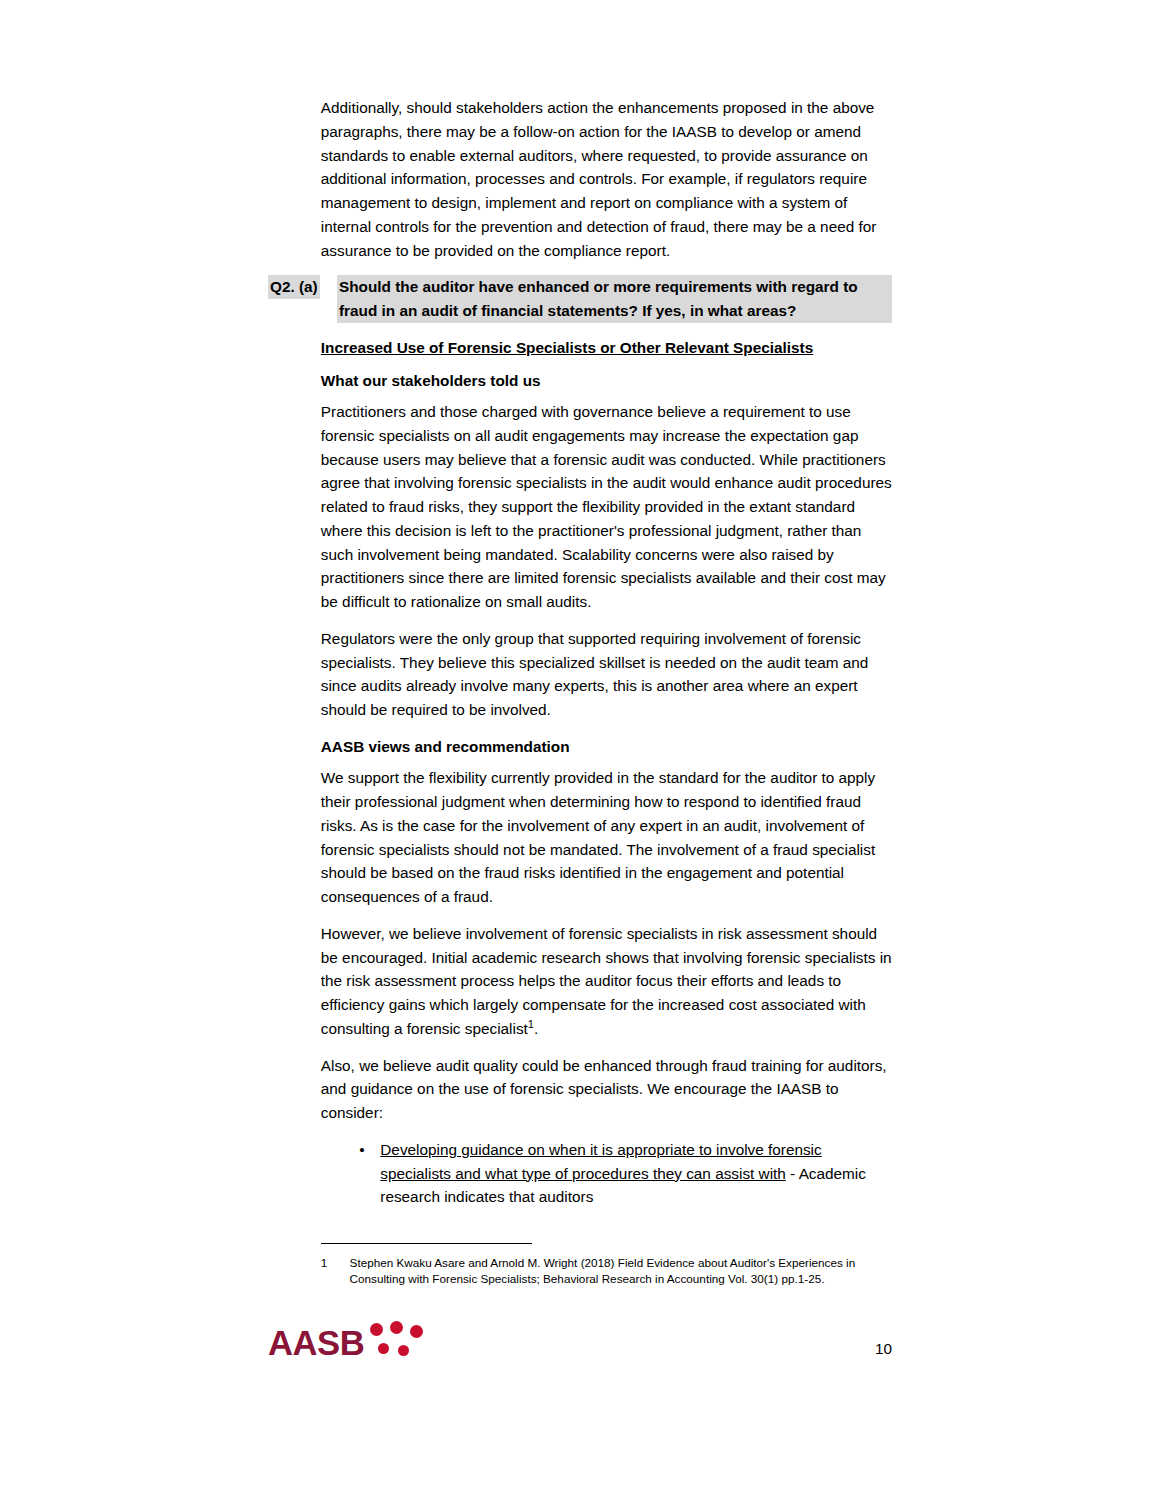Additionally, should stakeholders action the enhancements proposed in the above paragraphs, there may be a follow-on action for the IAASB to develop or amend standards to enable external auditors, where requested, to provide assurance on additional information, processes and controls. For example, if regulators require management to design, implement and report on compliance with a system of internal controls for the prevention and detection of fraud, there may be a need for assurance to be provided on the compliance report.
Q2. (a) Should the auditor have enhanced or more requirements with regard to fraud in an audit of financial statements? If yes, in what areas?
Increased Use of Forensic Specialists or Other Relevant Specialists
What our stakeholders told us
Practitioners and those charged with governance believe a requirement to use forensic specialists on all audit engagements may increase the expectation gap because users may believe that a forensic audit was conducted. While practitioners agree that involving forensic specialists in the audit would enhance audit procedures related to fraud risks, they support the flexibility provided in the extant standard where this decision is left to the practitioner's professional judgment, rather than such involvement being mandated. Scalability concerns were also raised by practitioners since there are limited forensic specialists available and their cost may be difficult to rationalize on small audits.
Regulators were the only group that supported requiring involvement of forensic specialists. They believe this specialized skillset is needed on the audit team and since audits already involve many experts, this is another area where an expert should be required to be involved.
AASB views and recommendation
We support the flexibility currently provided in the standard for the auditor to apply their professional judgment when determining how to respond to identified fraud risks. As is the case for the involvement of any expert in an audit, involvement of forensic specialists should not be mandated. The involvement of a fraud specialist should be based on the fraud risks identified in the engagement and potential consequences of a fraud.
However, we believe involvement of forensic specialists in risk assessment should be encouraged. Initial academic research shows that involving forensic specialists in the risk assessment process helps the auditor focus their efforts and leads to efficiency gains which largely compensate for the increased cost associated with consulting a forensic specialist1.
Also, we believe audit quality could be enhanced through fraud training for auditors, and guidance on the use of forensic specialists. We encourage the IAASB to consider:
Developing guidance on when it is appropriate to involve forensic specialists and what type of procedures they can assist with - Academic research indicates that auditors
1 Stephen Kwaku Asare and Arnold M. Wright (2018) Field Evidence about Auditor's Experiences in Consulting with Forensic Specialists; Behavioral Research in Accounting Vol. 30(1) pp.1-25.
AASB
10